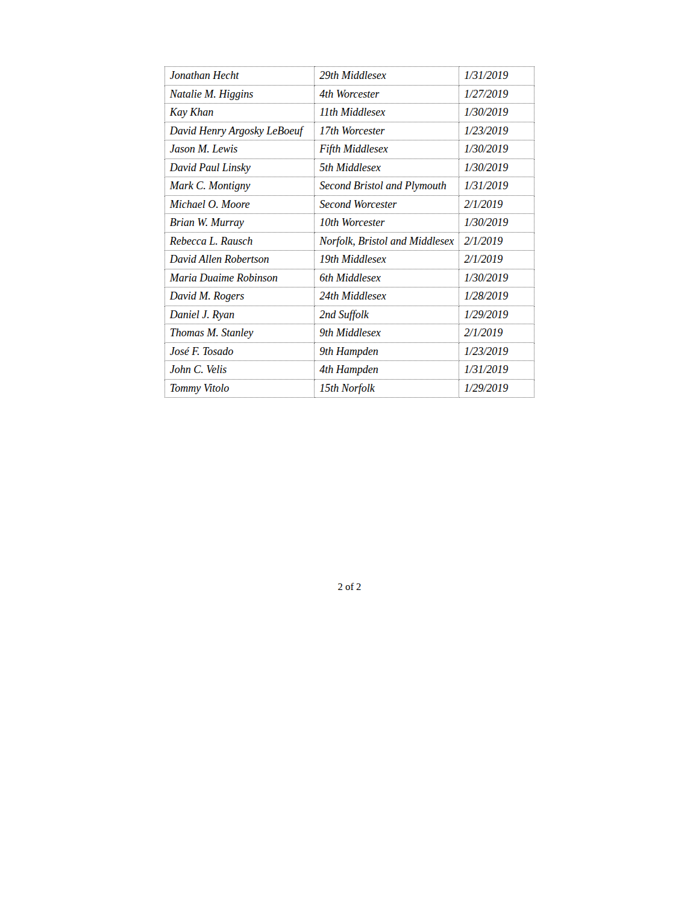| Jonathan Hecht | 29th Middlesex | 1/31/2019 |
| Natalie M. Higgins | 4th Worcester | 1/27/2019 |
| Kay Khan | 11th Middlesex | 1/30/2019 |
| David Henry Argosky LeBoeuf | 17th Worcester | 1/23/2019 |
| Jason M. Lewis | Fifth Middlesex | 1/30/2019 |
| David Paul Linsky | 5th Middlesex | 1/30/2019 |
| Mark C. Montigny | Second Bristol and Plymouth | 1/31/2019 |
| Michael O. Moore | Second Worcester | 2/1/2019 |
| Brian W. Murray | 10th Worcester | 1/30/2019 |
| Rebecca L. Rausch | Norfolk, Bristol and Middlesex | 2/1/2019 |
| David Allen Robertson | 19th Middlesex | 2/1/2019 |
| Maria Duaime Robinson | 6th Middlesex | 1/30/2019 |
| David M. Rogers | 24th Middlesex | 1/28/2019 |
| Daniel J. Ryan | 2nd Suffolk | 1/29/2019 |
| Thomas M. Stanley | 9th Middlesex | 2/1/2019 |
| José F. Tosado | 9th Hampden | 1/23/2019 |
| John C. Velis | 4th Hampden | 1/31/2019 |
| Tommy Vitolo | 15th Norfolk | 1/29/2019 |
2 of 2